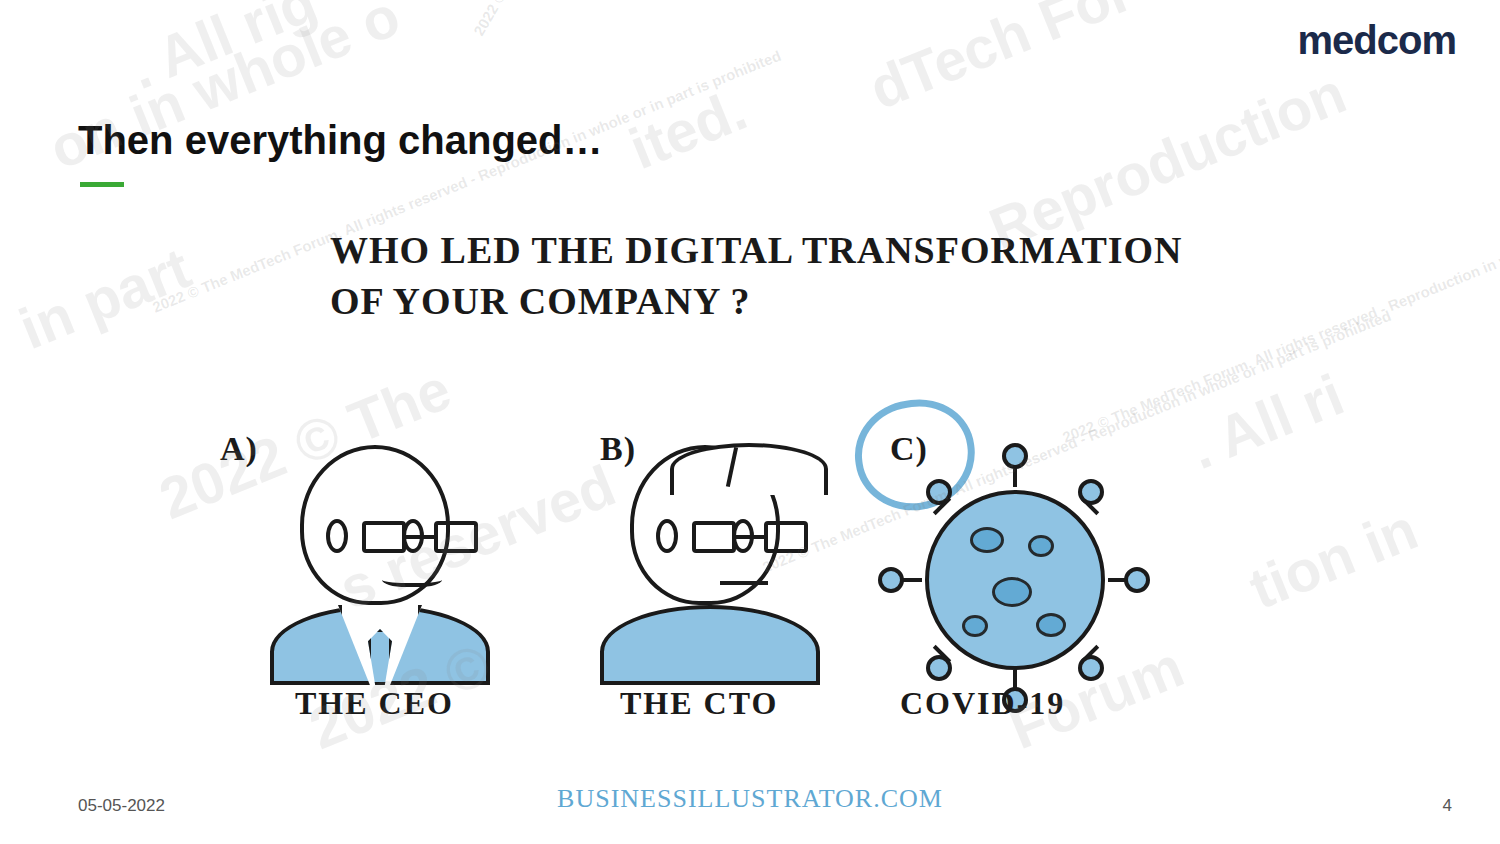medcom
Then everything changed…
WHO LED THE DIGITAL TRANSFORMATION
OF YOUR COMPANY ?
A)
B)
C)
THE CEO
THE CTO
COVID-19
BUSINESSILLUSTRATOR.COM
05-05-2022
4
. All rig
on in whole o
in part
2022 © The
s reserved
ited.
dTech For
Reproduction
. All ri
tion in
Forum
2022 ©
2022 © The MedTech Forum. All rights reserved - Reproduction in whole or in part is prohibited
2022 © The MedTech Forum. All rights reserved - Reproduction in whole or in part is prohibited
2022 © The MedTech Forum. All rights reserved - Reproduction in whole or in part is prohibited
2022 © The MedTech Forum. All rights reserved - Reproduction in whole or in part is prohibited